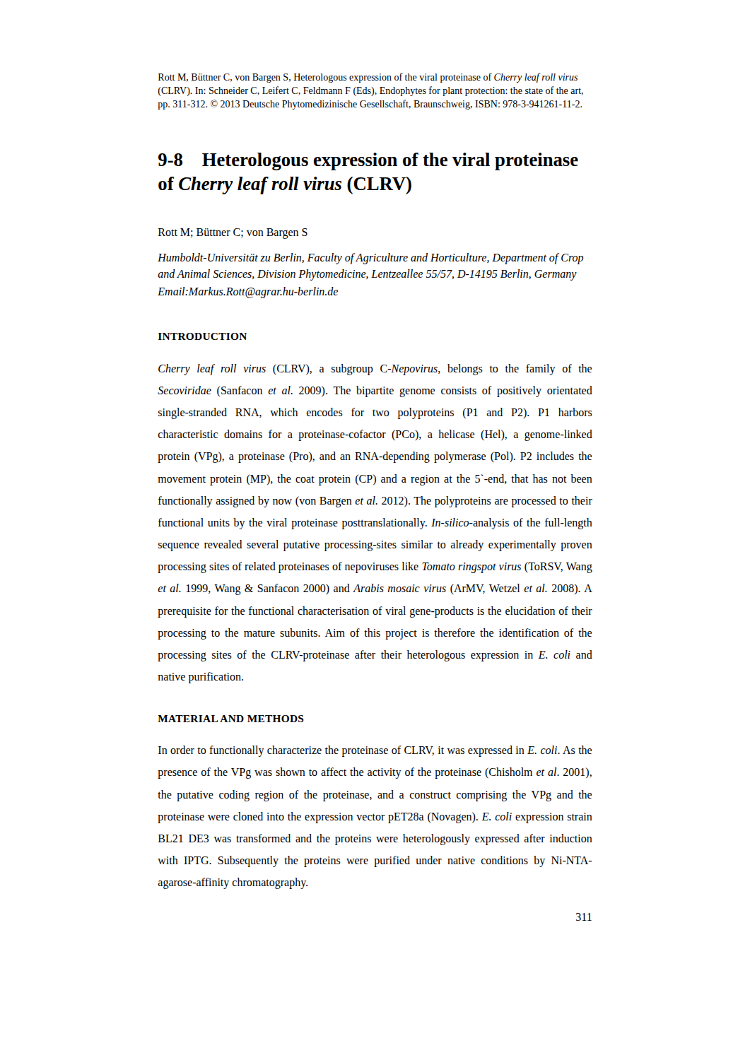Rott M, Büttner C, von Bargen S, Heterologous expression of the viral proteinase of Cherry leaf roll virus (CLRV). In: Schneider C, Leifert C, Feldmann F (Eds), Endophytes for plant protection: the state of the art, pp. 311-312. © 2013 Deutsche Phytomedizinische Gesellschaft, Braunschweig, ISBN: 978-3-941261-11-2.
9-8 Heterologous expression of the viral proteinase of Cherry leaf roll virus (CLRV)
Rott M; Büttner C; von Bargen S
Humboldt-Universität zu Berlin, Faculty of Agriculture and Horticulture, Department of Crop and Animal Sciences, Division Phytomedicine, Lentzeallee 55/57, D-14195 Berlin, Germany
Email:Markus.Rott@agrar.hu-berlin.de
INTRODUCTION
Cherry leaf roll virus (CLRV), a subgroup C-Nepovirus, belongs to the family of the Secoviridae (Sanfacon et al. 2009). The bipartite genome consists of positively orientated single-stranded RNA, which encodes for two polyproteins (P1 and P2). P1 harbors characteristic domains for a proteinase-cofactor (PCo), a helicase (Hel), a genome-linked protein (VPg), a proteinase (Pro), and an RNA-depending polymerase (Pol). P2 includes the movement protein (MP), the coat protein (CP) and a region at the 5`-end, that has not been functionally assigned by now (von Bargen et al. 2012). The polyproteins are processed to their functional units by the viral proteinase posttranslationally. In-silico-analysis of the full-length sequence revealed several putative processing-sites similar to already experimentally proven processing sites of related proteinases of nepoviruses like Tomato ringspot virus (ToRSV, Wang et al. 1999, Wang & Sanfacon 2000) and Arabis mosaic virus (ArMV, Wetzel et al. 2008). A prerequisite for the functional characterisation of viral gene-products is the elucidation of their processing to the mature subunits. Aim of this project is therefore the identification of the processing sites of the CLRV-proteinase after their heterologous expression in E. coli and native purification.
MATERIAL AND METHODS
In order to functionally characterize the proteinase of CLRV, it was expressed in E. coli. As the presence of the VPg was shown to affect the activity of the proteinase (Chisholm et al. 2001), the putative coding region of the proteinase, and a construct comprising the VPg and the proteinase were cloned into the expression vector pET28a (Novagen). E. coli expression strain BL21 DE3 was transformed and the proteins were heterologously expressed after induction with IPTG. Subsequently the proteins were purified under native conditions by Ni-NTA-agarose-affinity chromatography.
311